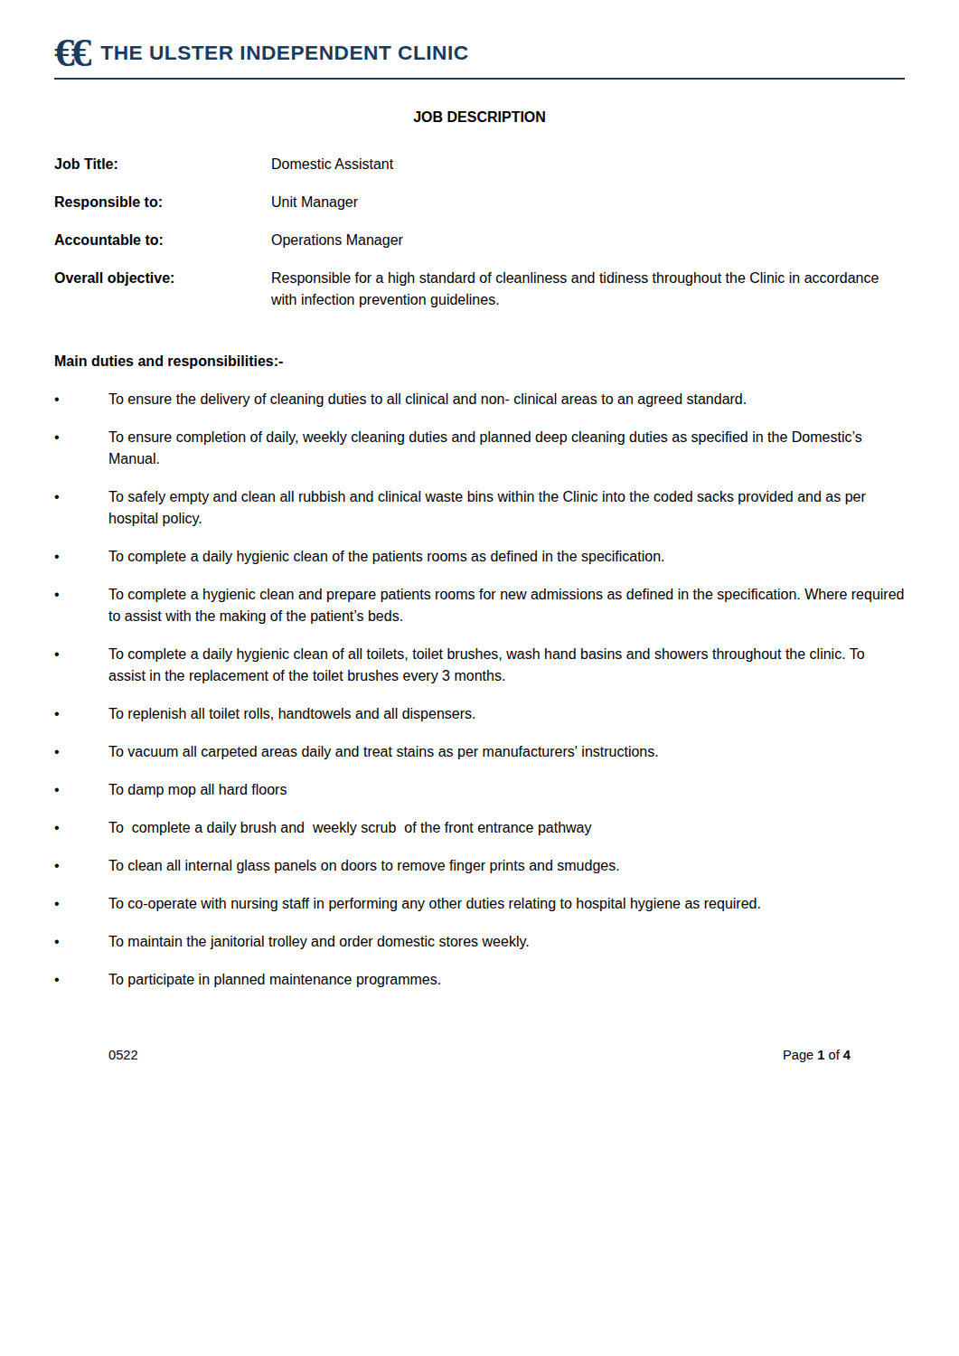€€ THE ULSTER INDEPENDENT CLINIC
JOB DESCRIPTION
| Job Title: | Domestic Assistant |
| Responsible to: | Unit Manager |
| Accountable to: | Operations Manager |
| Overall objective: | Responsible for a high standard of cleanliness and tidiness throughout the Clinic in accordance with infection prevention guidelines. |
Main duties and responsibilities:-
To ensure the delivery of cleaning duties to all clinical and non- clinical areas to an agreed standard.
To ensure completion of daily, weekly cleaning duties and planned deep cleaning duties as specified in the Domestic’s Manual.
To safely empty and clean all rubbish and clinical waste bins within the Clinic into the coded sacks provided and as per hospital policy.
To complete a daily hygienic clean of the patients rooms as defined in the specification.
To complete a hygienic clean and prepare patients rooms for new admissions as defined in the specification. Where required to assist with the making of the patient’s beds.
To complete a daily hygienic clean of all toilets, toilet brushes, wash hand basins and showers throughout the clinic. To assist in the replacement of the toilet brushes every 3 months.
To replenish all toilet rolls, handtowels and all dispensers.
To vacuum all carpeted areas daily and treat stains as per manufacturers' instructions.
To damp mop all hard floors
To complete a daily brush and weekly scrub of the front entrance pathway
To clean all internal glass panels on doors to remove finger prints and smudges.
To co-operate with nursing staff in performing any other duties relating to hospital hygiene as required.
To maintain the janitorial trolley and order domestic stores weekly.
To participate in planned maintenance programmes.
0522 Page 1 of 4